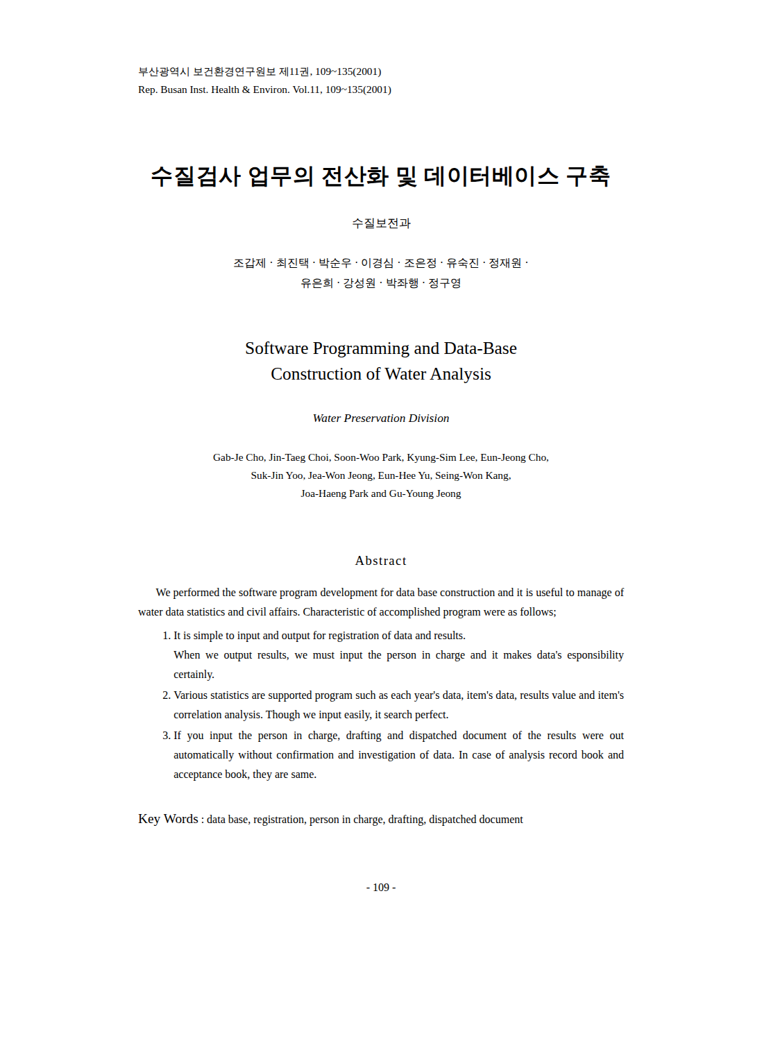부산광역시 보건환경연구원보 제11권, 109~135(2001)
Rep. Busan Inst. Health & Environ. Vol.11, 109~135(2001)
수질검사 업무의 전산화 및 데이터베이스 구축
수질보전과
조갑제 · 최진택 · 박순우 · 이경심 · 조은정 · 유숙진 · 정재원 ·
유은희 · 강성원 · 박좌행 · 정구영
Software Programming and Data-Base
Construction of Water Analysis
Water Preservation Division
Gab-Je Cho, Jin-Taeg Choi, Soon-Woo Park, Kyung-Sim Lee, Eun-Jeong Cho,
Suk-Jin Yoo, Jea-Won Jeong, Eun-Hee Yu, Seing-Won Kang,
Joa-Haeng Park and Gu-Young Jeong
Abstract
We performed the software program development for data base construction and it is useful to manage of water data statistics and civil affairs. Characteristic of accomplished program were as follows;
It is simple to input and output for registration of data and results.
When we output results, we must input the person in charge and it makes data's esponsibility certainly.
Various statistics are supported program such as each year's data, item's data, results value and item's correlation analysis. Though we input easily, it search perfect.
If you input the person in charge, drafting and dispatched document of the results were out automatically without confirmation and investigation of data. In case of analysis record book and acceptance book, they are same.
Key Words : data base, registration, person in charge, drafting, dispatched document
- 109 -